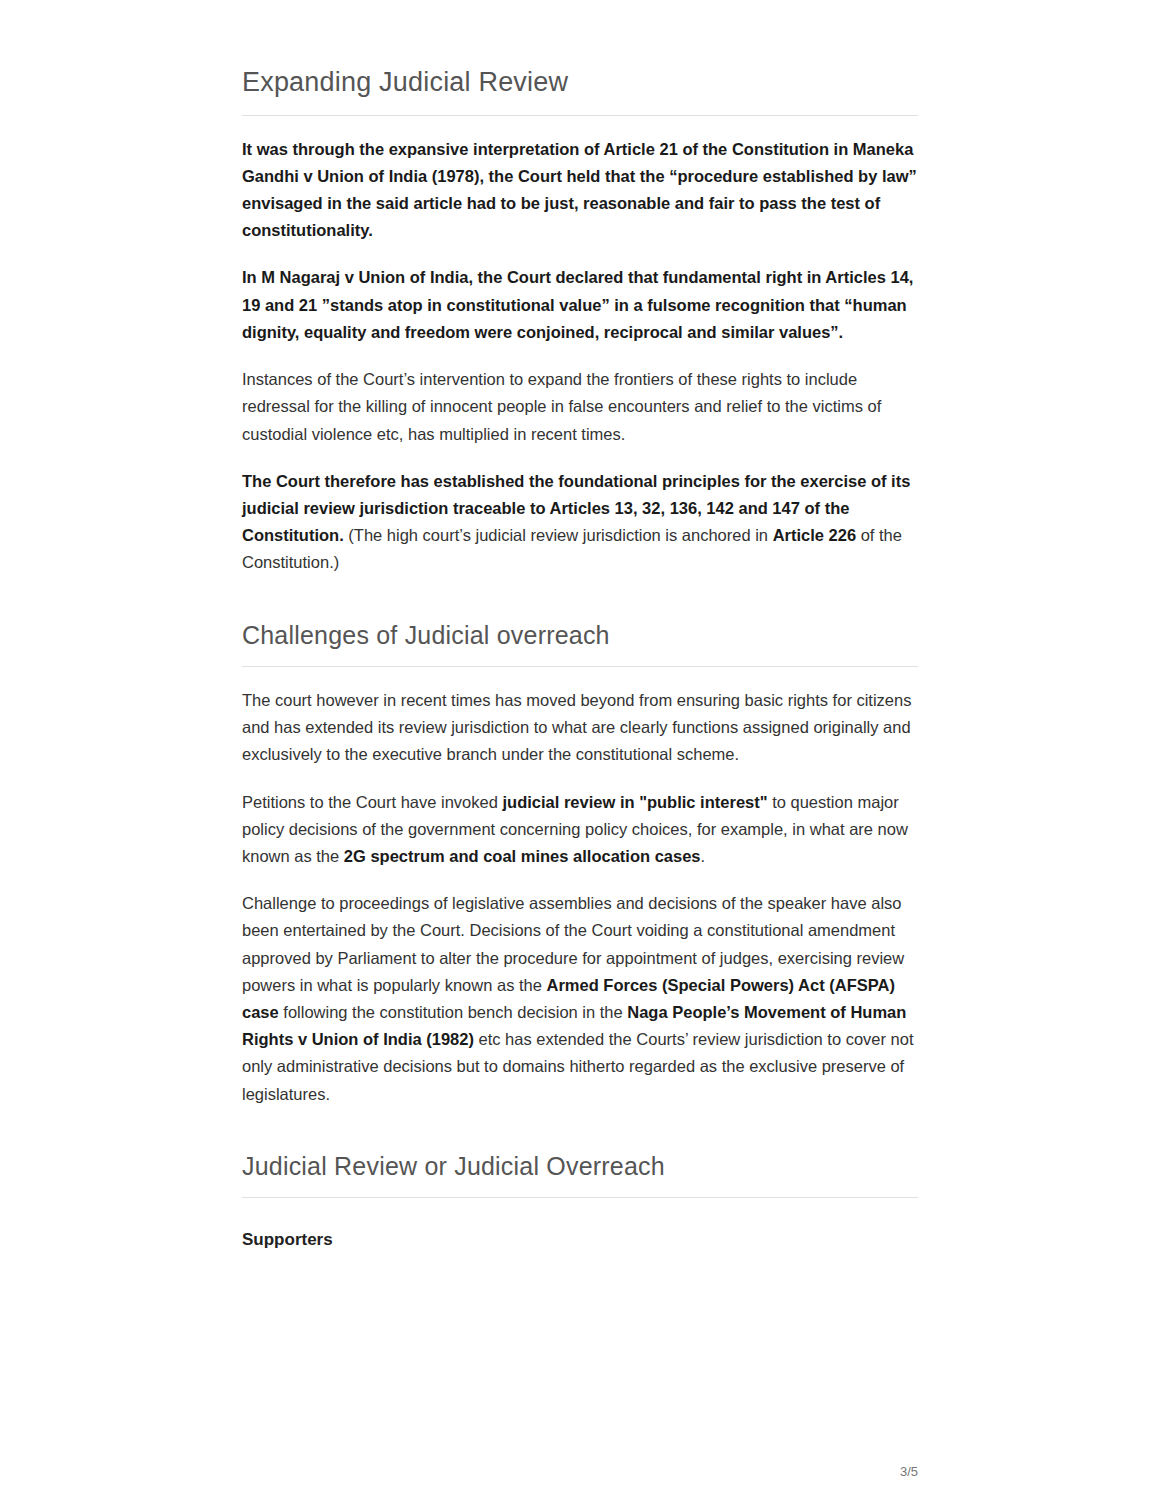Expanding Judicial Review
It was through the expansive interpretation of Article 21 of the Constitution in Maneka Gandhi v Union of India (1978), the Court held that the “procedure established by law” envisaged in the said article had to be just, reasonable and fair to pass the test of constitutionality.
In M Nagaraj v Union of India, the Court declared that fundamental right in Articles 14, 19 and 21 ”stands atop in constitutional value” in a fulsome recognition that “human dignity, equality and freedom were conjoined, reciprocal and similar values”.
Instances of the Court’s intervention to expand the frontiers of these rights to include redressal for the killing of innocent people in false encounters and relief to the victims of custodial violence etc, has multiplied in recent times.
The Court therefore has established the foundational principles for the exercise of its judicial review jurisdiction traceable to Articles 13, 32, 136, 142 and 147 of the Constitution. (The high court’s judicial review jurisdiction is anchored in Article 226 of the Constitution.)
Challenges of Judicial overreach
The court however in recent times has moved beyond from ensuring basic rights for citizens and has extended its review jurisdiction to what are clearly functions assigned originally and exclusively to the executive branch under the constitutional scheme.
Petitions to the Court have invoked judicial review in "public interest" to question major policy decisions of the government concerning policy choices, for example, in what are now known as the 2G spectrum and coal mines allocation cases.
Challenge to proceedings of legislative assemblies and decisions of the speaker have also been entertained by the Court. Decisions of the Court voiding a constitutional amendment approved by Parliament to alter the procedure for appointment of judges, exercising review powers in what is popularly known as the Armed Forces (Special Powers) Act (AFSPA) case following the constitution bench decision in the Naga People’s Movement of Human Rights v Union of India (1982) etc has extended the Courts’ review jurisdiction to cover not only administrative decisions but to domains hitherto regarded as the exclusive preserve of legislatures.
Judicial Review or Judicial Overreach
Supporters
3/5